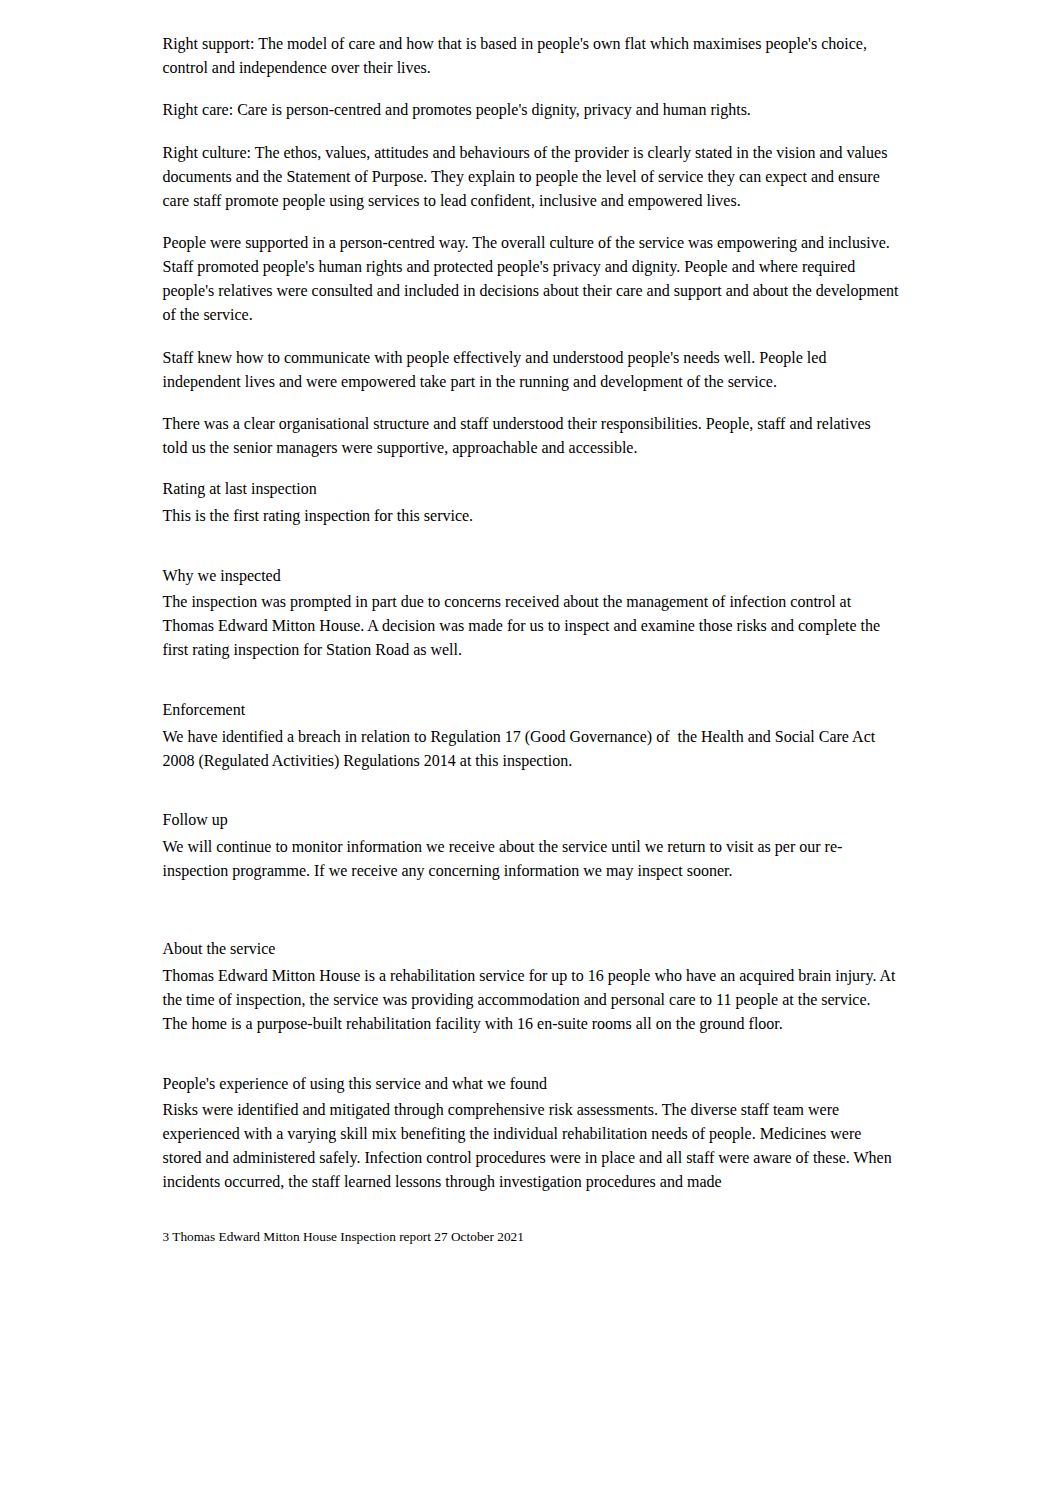Right support: The model of care and how that is based in people's own flat which maximises people's choice, control and independence over their lives.
Right care: Care is person-centred and promotes people's dignity, privacy and human rights.
Right culture: The ethos, values, attitudes and behaviours of the provider is clearly stated in the vision and values documents and the Statement of Purpose. They explain to people the level of service they can expect and ensure care staff promote people using services to lead confident, inclusive and empowered lives.
People were supported in a person-centred way. The overall culture of the service was empowering and inclusive. Staff promoted people's human rights and protected people's privacy and dignity. People and where required people's relatives were consulted and included in decisions about their care and support and about the development of the service.
Staff knew how to communicate with people effectively and understood people's needs well. People led independent lives and were empowered take part in the running and development of the service.
There was a clear organisational structure and staff understood their responsibilities. People, staff and relatives told us the senior managers were supportive, approachable and accessible.
Rating at last inspection
This is the first rating inspection for this service.
Why we inspected
The inspection was prompted in part due to concerns received about the management of infection control at Thomas Edward Mitton House. A decision was made for us to inspect and examine those risks and complete the first rating inspection for Station Road as well.
Enforcement
We have identified a breach in relation to Regulation 17 (Good Governance) of the Health and Social Care Act 2008 (Regulated Activities) Regulations 2014 at this inspection.
Follow up
We will continue to monitor information we receive about the service until we return to visit as per our re-inspection programme. If we receive any concerning information we may inspect sooner.
About the service
Thomas Edward Mitton House is a rehabilitation service for up to 16 people who have an acquired brain injury. At the time of inspection, the service was providing accommodation and personal care to 11 people at the service. The home is a purpose-built rehabilitation facility with 16 en-suite rooms all on the ground floor.
People's experience of using this service and what we found
Risks were identified and mitigated through comprehensive risk assessments. The diverse staff team were experienced with a varying skill mix benefiting the individual rehabilitation needs of people. Medicines were stored and administered safely. Infection control procedures were in place and all staff were aware of these. When incidents occurred, the staff learned lessons through investigation procedures and made
3 Thomas Edward Mitton House Inspection report 27 October 2021